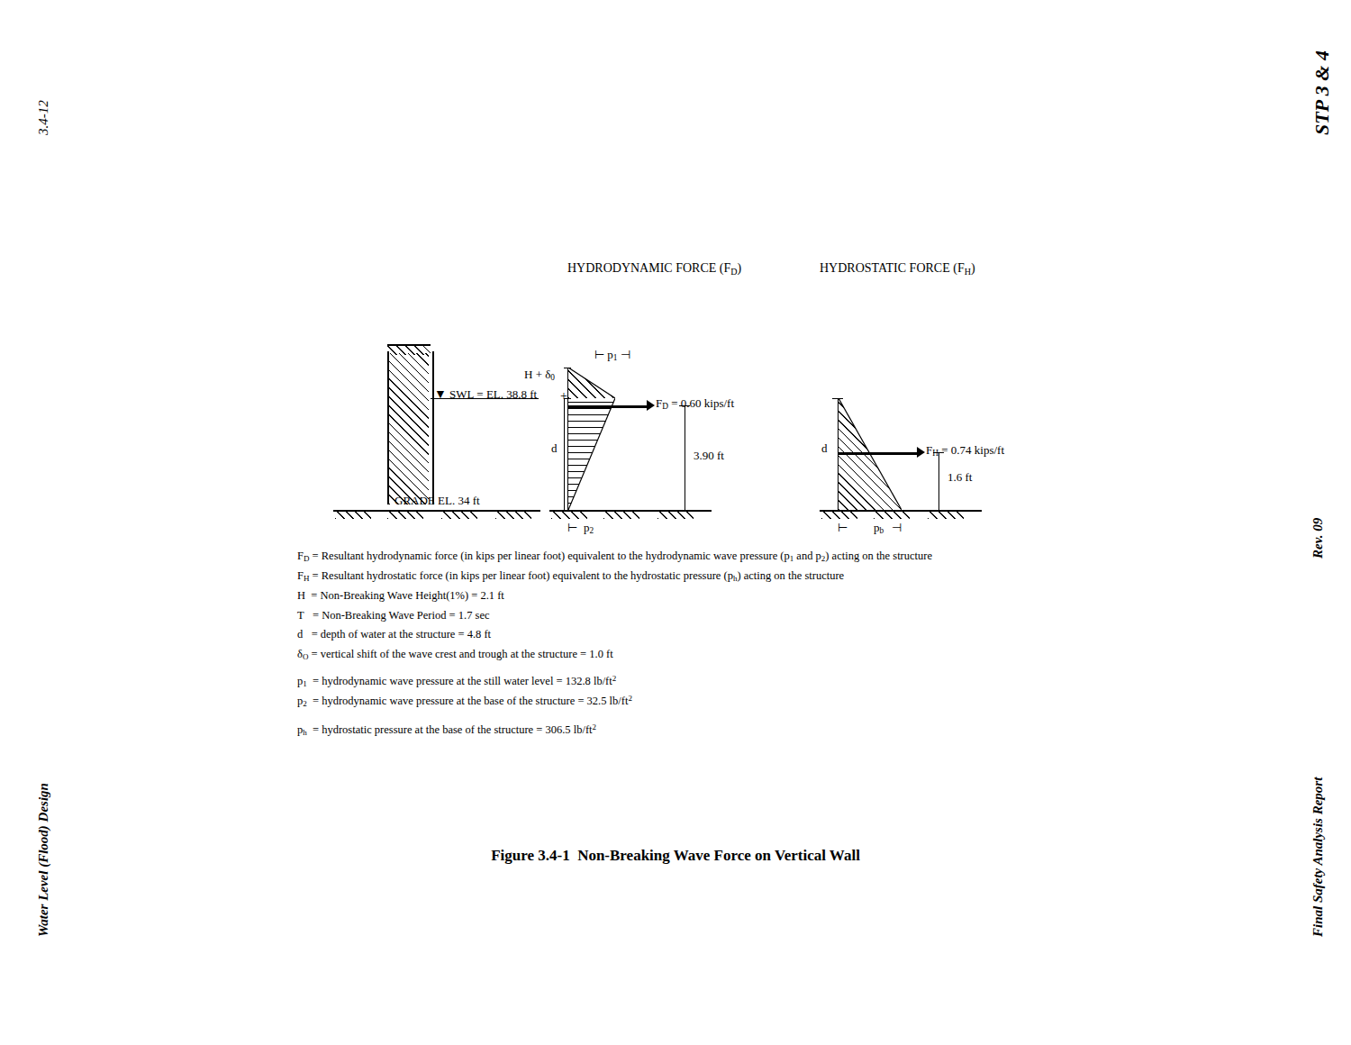3.4-12
Water Level (Flood) Design
STP 3 & 4
Rev. 09
Final Safety Analysis Report
HYDRODYNAMIC FORCE (FD)
HYDROSTATIC FORCE (FH)
▼ SWL = EL. 38.8 ft
GRADE EL. 34 ft
⊢ p1 ⊣
H + δ0
+
d
FD = 0.60 kips/ft
3.90 ft
⊢
p2
d
FH = 0.74 kips/ft
1.6 ft
⊢
pb
⊣
FD = Resultant hydrodynamic force (in kips per linear foot) equivalent to the hydrodynamic wave pressure (p1 and p2) acting on the structure
FH = Resultant hydrostatic force (in kips per linear foot) equivalent to the hydrostatic pressure (ph) acting on the structure
H = Non-Breaking Wave Height(1%) = 2.1 ft
T = Non-Breaking Wave Period = 1.7 sec
d = depth of water at the structure = 4.8 ft
δO = vertical shift of the wave crest and trough at the structure = 1.0 ft
p1 = hydrodynamic wave pressure at the still water level = 132.8 lb/ft2
p2 = hydrodynamic wave pressure at the base of the structure = 32.5 lb/ft2
ph = hydrostatic pressure at the base of the structure = 306.5 lb/ft2
Figure 3.4-1 Non-Breaking Wave Force on Vertical Wall